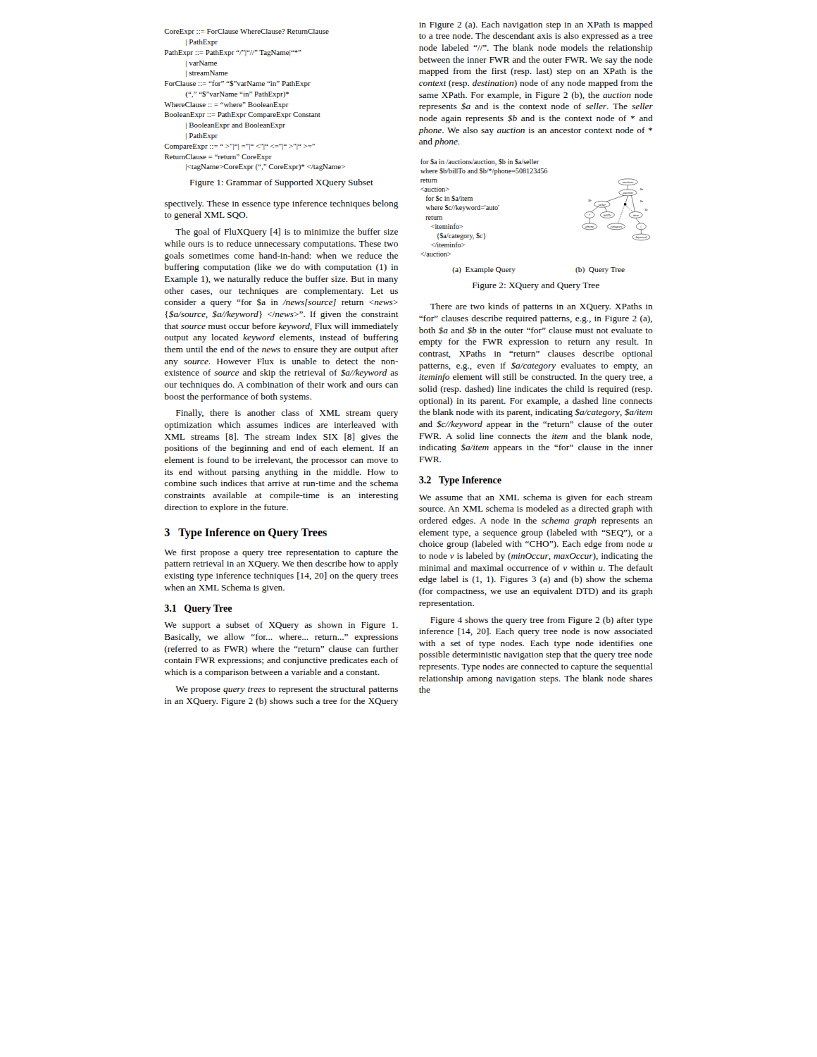CoreExpr ::= ForClause WhereClause? ReturnClause | PathExpr PathExpr ::= PathExpr “/”|“//” TagName|“*” | varName | streamName ForClause ::= “for” “$”varName “in” PathExpr (“,” “$”varName “in” PathExpr)* WhereClause :: = “where” BooleanExpr BooleanExpr ::= PathExpr CompareExpr Constant | BooleanExpr and BooleanExpr | PathExpr CompareExpr ::= “ >″|“| =″|“ <″|“ <=″|“ >″|“ >=″ ReturnClause = “return” CoreExpr |<tagName>CoreExpr (“,” CoreExpr)* </tagName>
Figure 1: Grammar of Supported XQuery Subset
spectively. These in essence type inference techniques belong to general XML SQO.
The goal of FluXQuery [4] is to minimize the buffer size while ours is to reduce unnecessary computations. These two goals sometimes come hand-in-hand: when we reduce the buffering computation (like we do with computation (1) in Example 1), we naturally reduce the buffer size. But in many other cases, our techniques are complementary. Let us consider a query “for $a in /news[source] return <news> {$a/source, $a//keyword} </news>”. If given the constraint that source must occur before keyword, Flux will immediately output any located keyword elements, instead of buffering them until the end of the news to ensure they are output after any source. However Flux is unable to detect the non-existence of source and skip the retrieval of $a//keyword as our techniques do. A combination of their work and ours can boost the performance of both systems.
Finally, there is another class of XML stream query optimization which assumes indices are interleaved with XML streams [8]. The stream index SIX [8] gives the positions of the beginning and end of each element. If an element is found to be irrelevant, the processor can move to its end without parsing anything in the middle. How to combine such indices that arrive at run-time and the schema constraints available at compile-time is an interesting direction to explore in the future.
3 Type Inference on Query Trees
We first propose a query tree representation to capture the pattern retrieval in an XQuery. We then describe how to apply existing type inference techniques [14, 20] on the query trees when an XML Schema is given.
3.1 Query Tree
We support a subset of XQuery as shown in Figure 1. Basically, we allow “for... where... return...” expressions (referred to as FWR) where the “return” clause can further contain FWR expressions; and conjunctive predicates each of which is a comparison between a variable and a constant.
We propose query trees to represent the structural patterns in an XQuery. Figure 2 (b) shows such a tree for the XQuery in Figure 2 (a). Each navigation step in an XPath is mapped to a tree node. The descendant axis is also expressed as a tree node labeled “//”. The blank node models the relationship between the inner FWR and the outer FWR. We say the node mapped from the first (resp. last) step on an XPath is the context (resp. destination) node of any node mapped from the same XPath. For example, in Figure 2 (b), the auction node represents $a and is the context node of seller. The seller node again represents $b and is the context node of * and phone. We also say auction is an ancestor context node of * and phone.
| for $a in /auctions/auction, $b in $a/seller where $b/billTo and $b/*/phone=508123456 return <auction> for $c in $a/item where $c//keyword='auto' return <iteminfo> {$a/category, $c} </iteminfo> </auction> | auctions auction $a seller $b $a item $c * billTo phone category // keyword |
| (a) Example Query | (b) Query Tree |
Figure 2: XQuery and Query Tree
There are two kinds of patterns in an XQuery. XPaths in “for” clauses describe required patterns, e.g., in Figure 2 (a), both $a and $b in the outer “for” clause must not evaluate to empty for the FWR expression to return any result. In contrast, XPaths in “return” clauses describe optional patterns, e.g., even if $a/category evaluates to empty, an iteminfo element will still be constructed. In the query tree, a solid (resp. dashed) line indicates the child is required (resp. optional) in its parent. For example, a dashed line connects the blank node with its parent, indicating $a/category, $a/item and $c//keyword appear in the “return” clause of the outer FWR. A solid line connects the item and the blank node, indicating $a/item appears in the “for” clause in the inner FWR.
3.2 Type Inference
We assume that an XML schema is given for each stream source. An XML schema is modeled as a directed graph with ordered edges. A node in the schema graph represents an element type, a sequence group (labeled with “SEQ”), or a choice group (labeled with “CHO”). Each edge from node u to node v is labeled by (minOccur, maxOccur), indicating the minimal and maximal occurrence of v within u. The default edge label is (1, 1). Figures 3 (a) and (b) show the schema (for compactness, we use an equivalent DTD) and its graph representation.
Figure 4 shows the query tree from Figure 2 (b) after type inference [14, 20]. Each query tree node is now associated with a set of type nodes. Each type node identifies one possible deterministic navigation step that the query tree node represents. Type nodes are connected to capture the sequential relationship among navigation steps. The blank node shares the